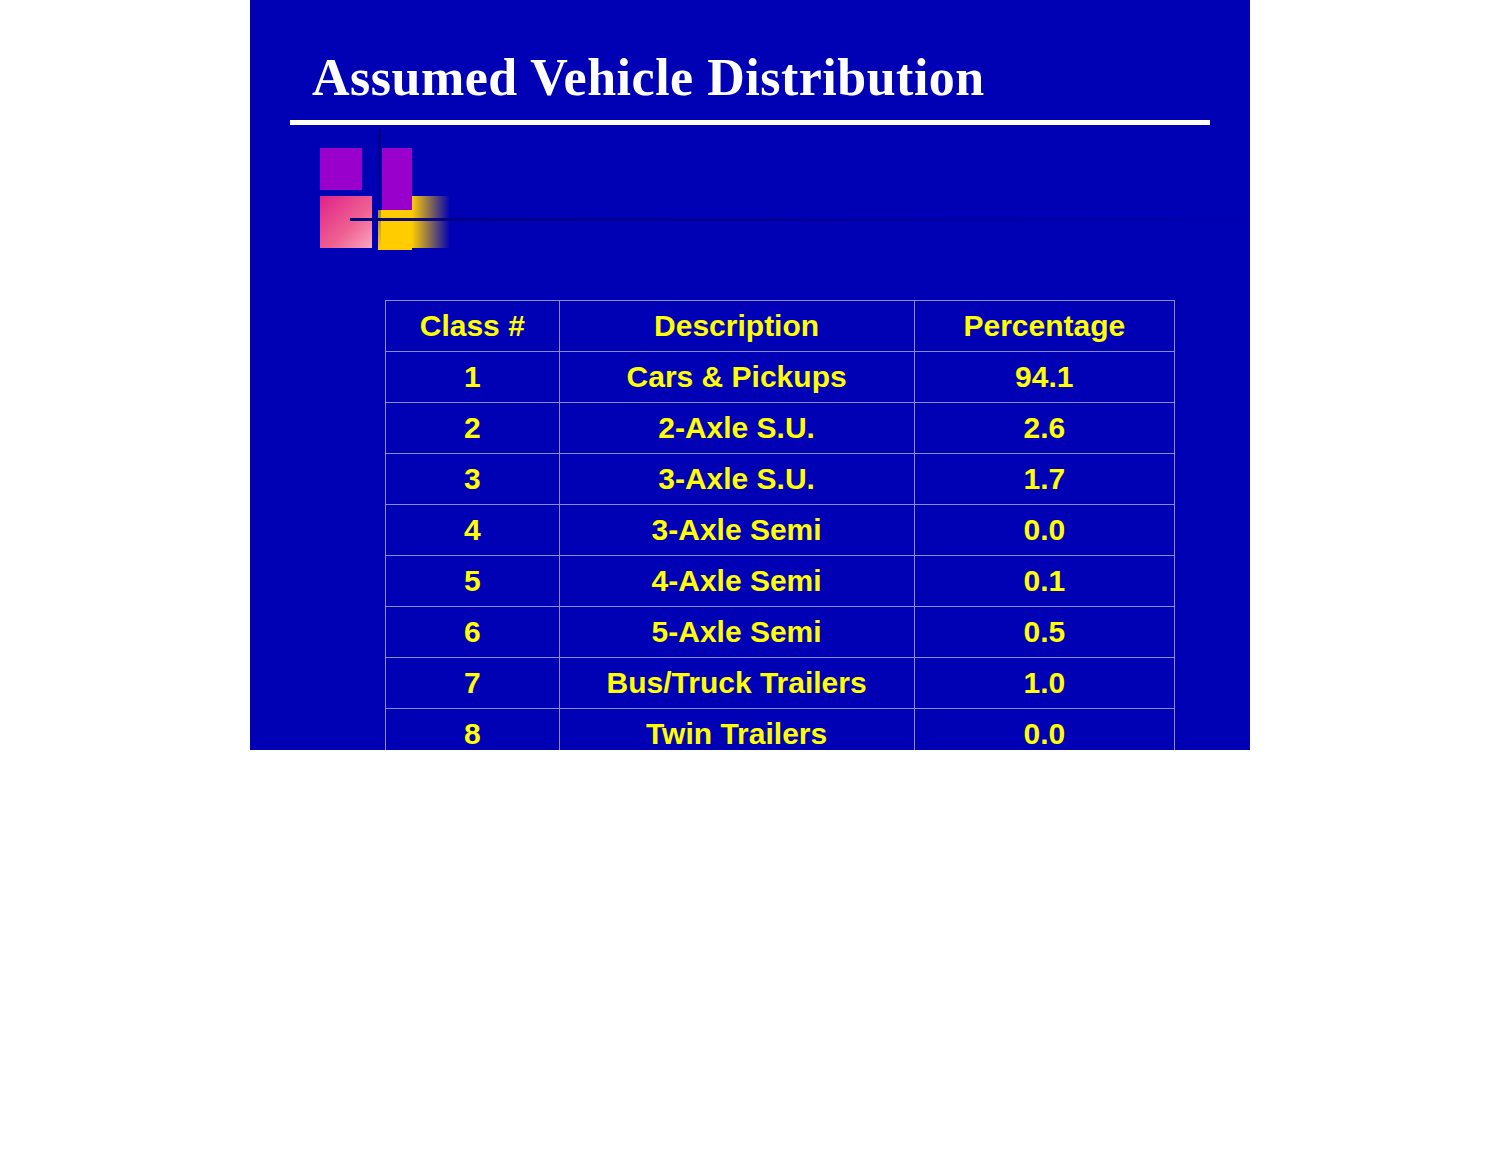Assumed Vehicle Distribution
| Class # | Description | Percentage |
| --- | --- | --- |
| 1 | Cars & Pickups | 94.1 |
| 2 | 2-Axle S.U. | 2.6 |
| 3 | 3-Axle S.U. | 1.7 |
| 4 | 3-Axle Semi | 0.0 |
| 5 | 4-Axle Semi | 0.1 |
| 6 | 5-Axle Semi | 0.5 |
| 7 | Bus/Truck Trailers | 1.0 |
| 8 | Twin Trailers | 0.0 |